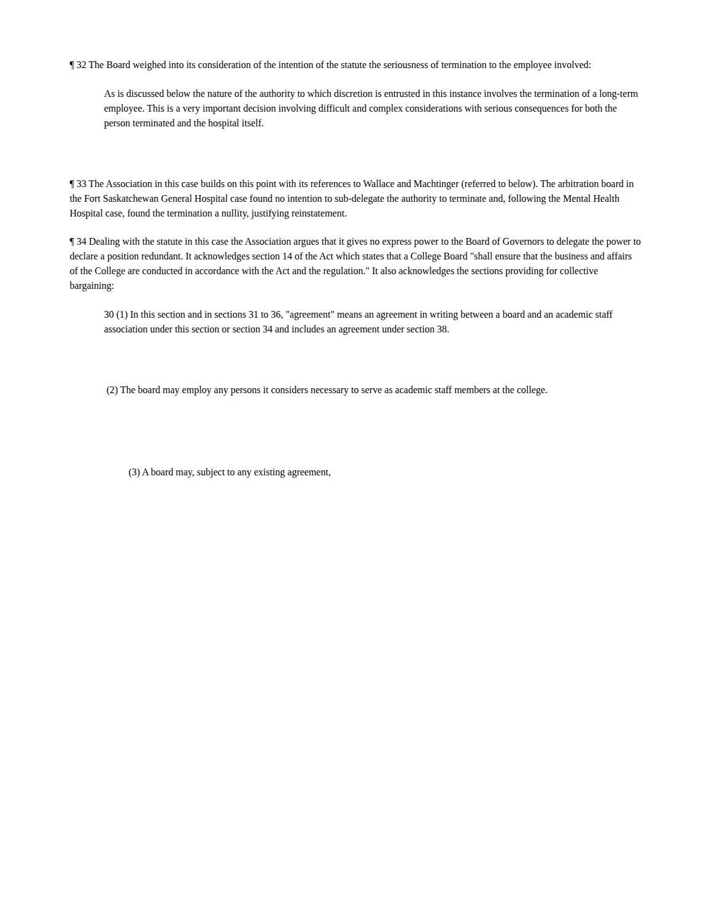¶ 32 The Board weighed into its consideration of the intention of the statute the seriousness of termination to the employee involved:
As is discussed below the nature of the authority to which discretion is entrusted in this instance involves the termination of a long-term employee. This is a very important decision involving difficult and complex considerations with serious consequences for both the person terminated and the hospital itself.
¶ 33 The Association in this case builds on this point with its references to Wallace and Machtinger (referred to below). The arbitration board in the Fort Saskatchewan General Hospital case found no intention to sub-delegate the authority to terminate and, following the Mental Health Hospital case, found the termination a nullity, justifying reinstatement.
¶ 34 Dealing with the statute in this case the Association argues that it gives no express power to the Board of Governors to delegate the power to declare a position redundant. It acknowledges section 14 of the Act which states that a College Board "shall ensure that the business and affairs of the College are conducted in accordance with the Act and the regulation." It also acknowledges the sections providing for collective bargaining:
30 (1) In this section and in sections 31 to 36, "agreement" means an agreement in writing between a board and an academic staff association under this section or section 34 and includes an agreement under section 38.
(2) The board may employ any persons it considers necessary to serve as academic staff members at the college.
(3) A board may, subject to any existing agreement,